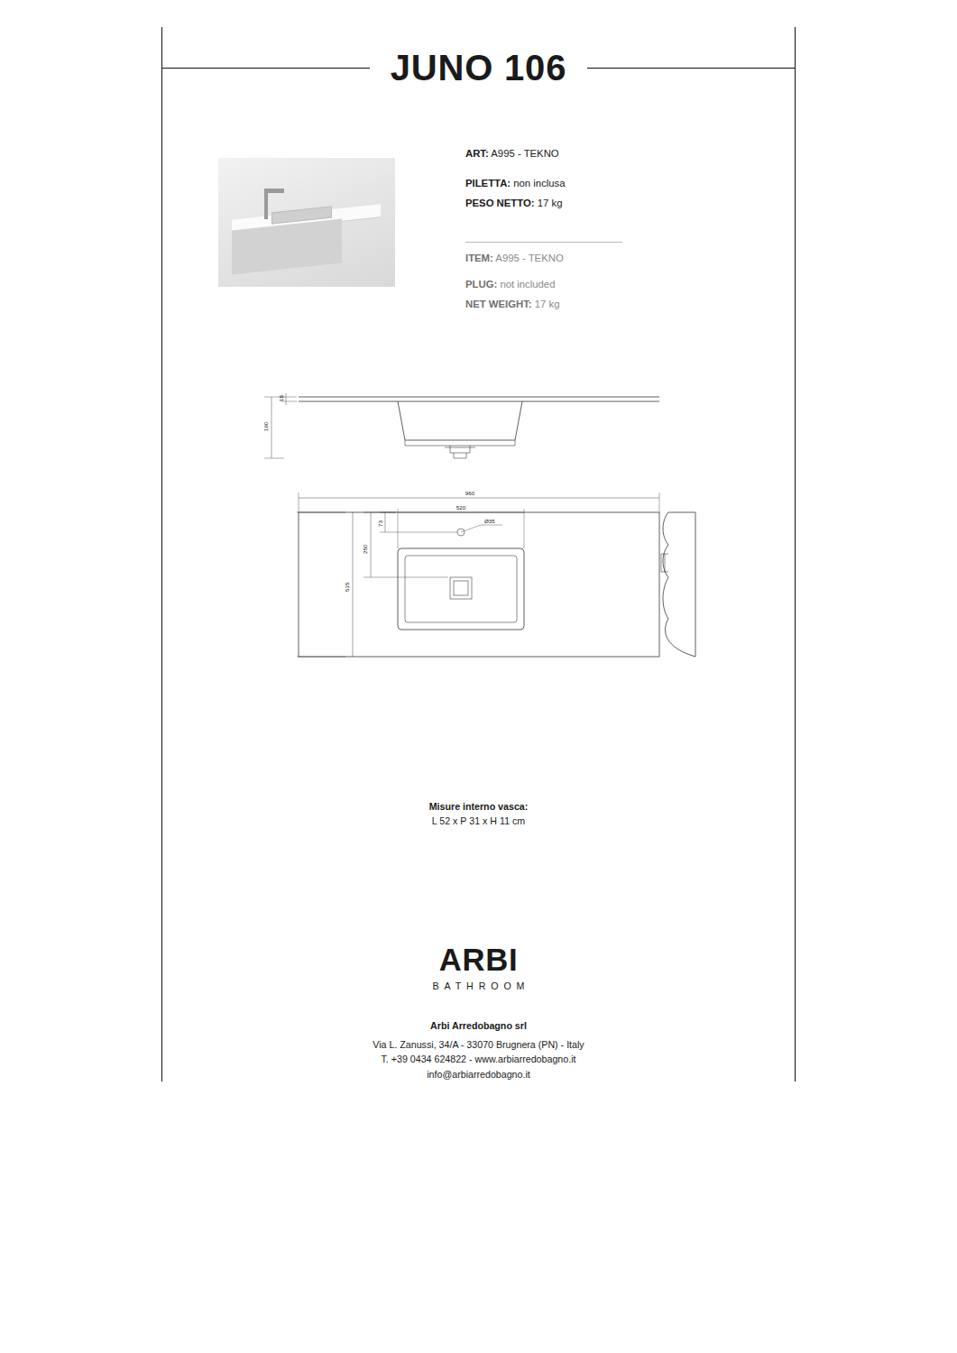JUNO 106
ART: A995 - TEKNO
PILETTA: non inclusa
PESO NETTO: 17 kg
ITEM: A995 - TEKNO
PLUG: not included
NET WEIGHT: 17 kg
15 160 Ø35 960 520 73 250 515
Misure interno vasca:
L 52 x P 31 x H 11 cm
ARBI
BATHROOM
Arbi Arredobagno srl
Via L. Zanussi, 34/A - 33070 Brugnera (PN) - Italy
T. +39 0434 624822 - www.arbiarredobagno.it
info@arbiarredobagno.it